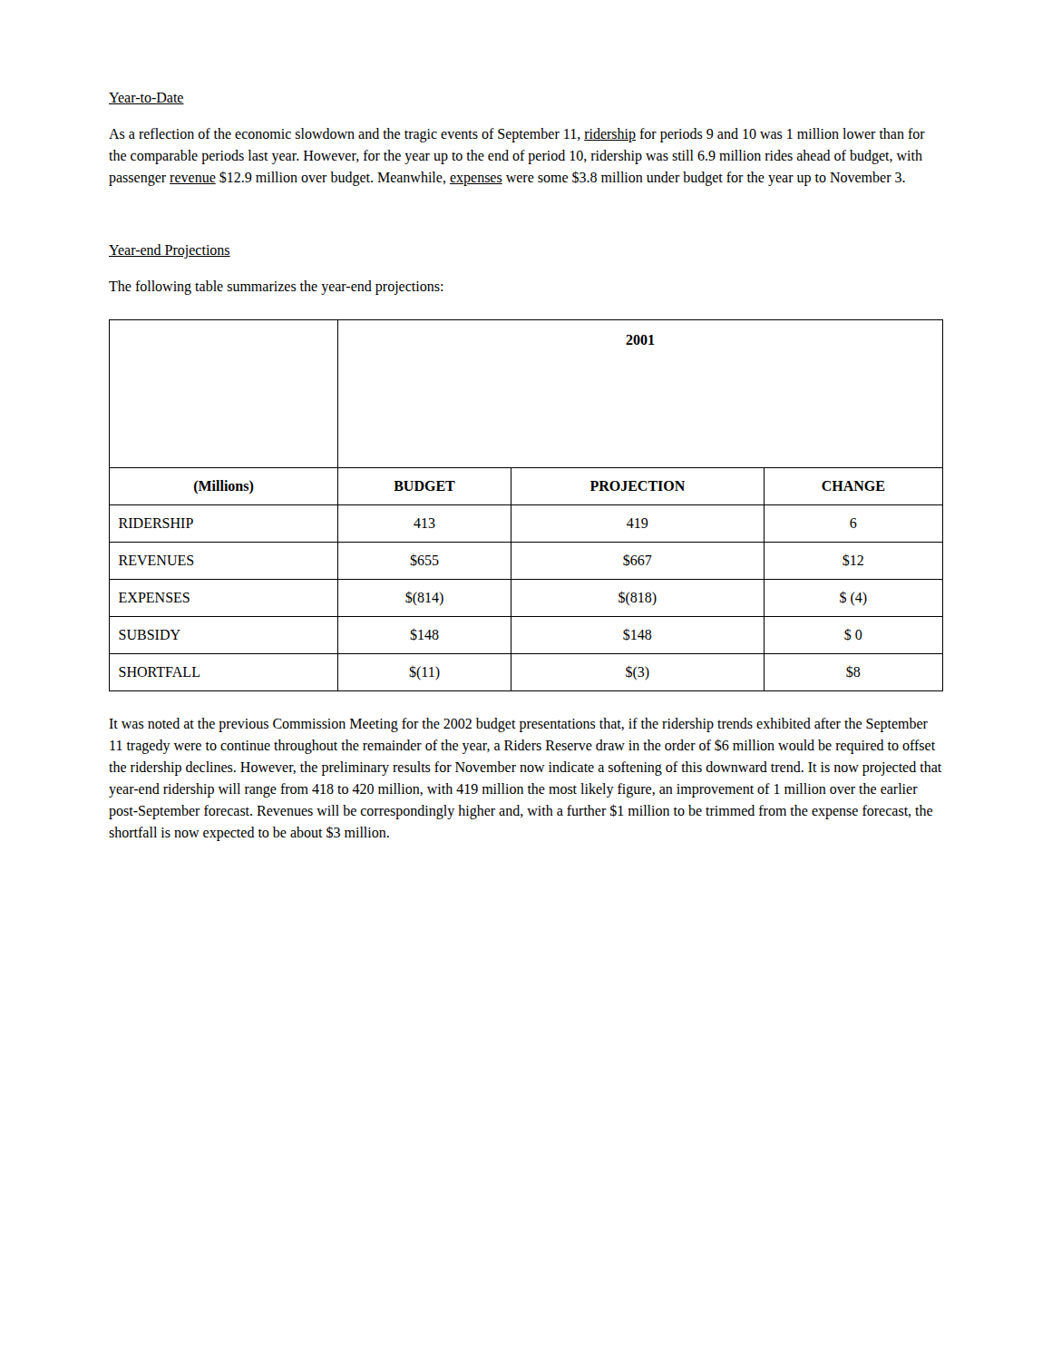Year-to-Date
As a reflection of the economic slowdown and the tragic events of September 11, ridership for periods 9 and 10 was 1 million lower than for the comparable periods last year. However, for the year up to the end of period 10, ridership was still 6.9 million rides ahead of budget, with passenger revenue $12.9 million over budget. Meanwhile, expenses were some $3.8 million under budget for the year up to November 3.
Year-end Projections
The following table summarizes the year-end projections:
| | 2001 |
| --- | --- |
| (Millions) | BUDGET | PROJECTION | CHANGE |
| RIDERSHIP | 413 | 419 | 6 |
| REVENUES | $655 | $667 | $12 |
| EXPENSES | $(814) | $(818) | $ (4) |
| SUBSIDY | $148 | $148 | $ 0 |
| SHORTFALL | $(11) | $(3) | $8 |
It was noted at the previous Commission Meeting for the 2002 budget presentations that, if the ridership trends exhibited after the September 11 tragedy were to continue throughout the remainder of the year, a Riders Reserve draw in the order of $6 million would be required to offset the ridership declines. However, the preliminary results for November now indicate a softening of this downward trend. It is now projected that year-end ridership will range from 418 to 420 million, with 419 million the most likely figure, an improvement of 1 million over the earlier post-September forecast. Revenues will be correspondingly higher and, with a further $1 million to be trimmed from the expense forecast, the shortfall is now expected to be about $3 million.